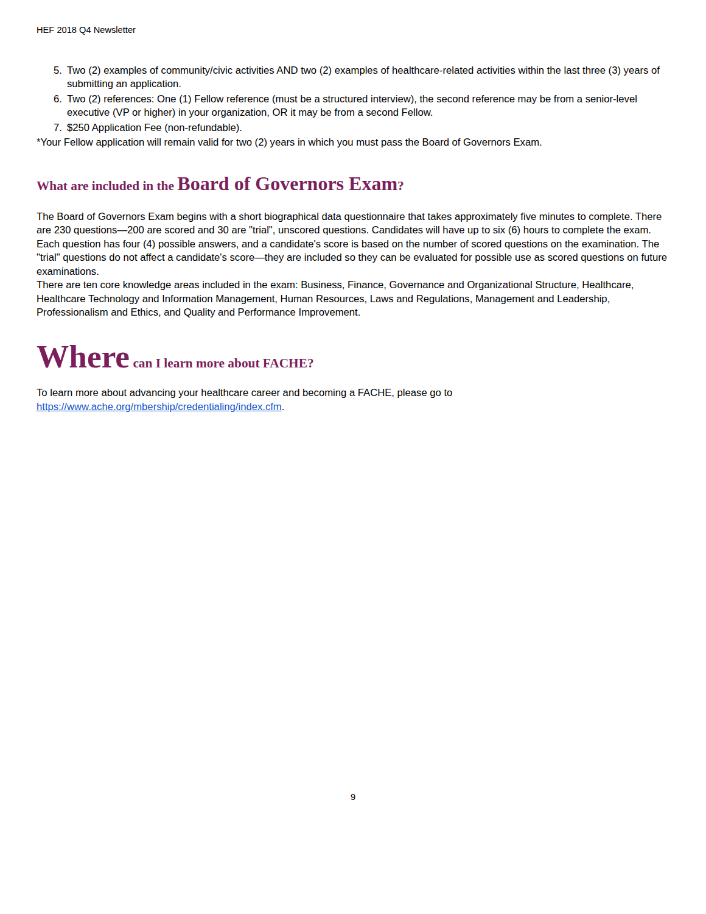HEF 2018 Q4 Newsletter
5. Two (2) examples of community/civic activities AND two (2) examples of healthcare-related activities within the last three (3) years of submitting an application.
6. Two (2) references: One (1) Fellow reference (must be a structured interview), the second reference may be from a senior-level executive (VP or higher) in your organization, OR it may be from a second Fellow.
7.$250 Application Fee (non-refundable).
*Your Fellow application will remain valid for two (2) years in which you must pass the Board of Governors Exam.
What are included in the Board of Governors Exam?
The Board of Governors Exam begins with a short biographical data questionnaire that takes approximately five minutes to complete. There are 230 questions—200 are scored and 30 are "trial", unscored questions. Candidates will have up to six (6) hours to complete the exam. Each question has four (4) possible answers, and a candidate's score is based on the number of scored questions on the examination. The "trial" questions do not affect a candidate's score—they are included so they can be evaluated for possible use as scored questions on future examinations.
There are ten core knowledge areas included in the exam: Business, Finance, Governance and Organizational Structure, Healthcare, Healthcare Technology and Information Management, Human Resources, Laws and Regulations, Management and Leadership, Professionalism and Ethics, and Quality and Performance Improvement.
Where can I learn more about FACHE?
To learn more about advancing your healthcare career and becoming a FACHE, please go to
https://www.ache.org/mbership/credentialing/index.cfm.
9